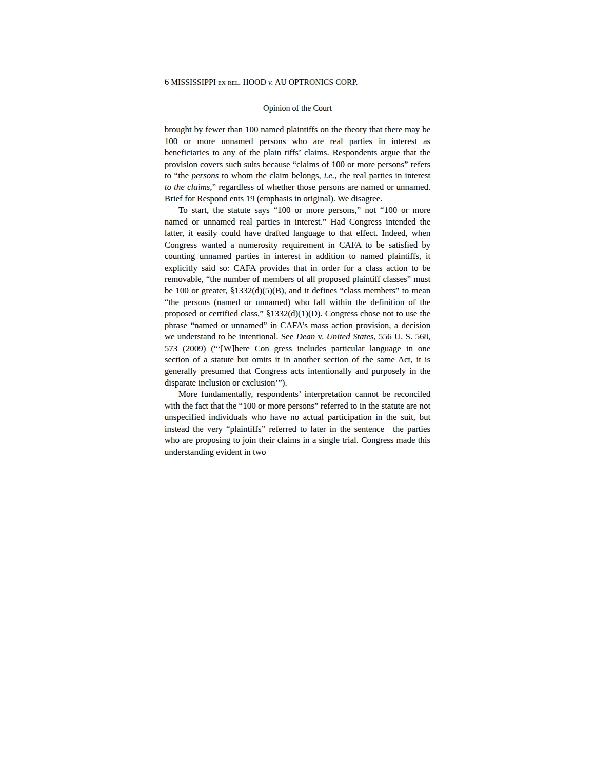6 MISSISSIPPI ex rel. HOOD v. AU OPTRONICS CORP.
Opinion of the Court
brought by fewer than 100 named plaintiffs on the theory that there may be 100 or more unnamed persons who are real parties in interest as beneficiaries to any of the plain­ tiffs’ claims. Respondents argue that the provision covers such suits because “claims of 100 or more persons” refers to “the persons to whom the claim belongs, i.e., the real parties in interest to the claims,” regardless of whether those persons are named or unnamed. Brief for Respond­ ents 19 (emphasis in original). We disagree.
To start, the statute says “100 or more persons,” not “100 or more named or unnamed real parties in interest.” Had Congress intended the latter, it easily could have drafted language to that effect. Indeed, when Congress wanted a numerosity requirement in CAFA to be satisfied by counting unnamed parties in interest in addition to named plaintiffs, it explicitly said so: CAFA provides that in order for a class action to be removable, “the number of members of all proposed plaintiff classes” must be 100 or greater, §1332(d)(5)(B), and it defines “class members” to mean “the persons (named or unnamed) who fall within the definition of the proposed or certified class,” §1332(d)(1)(D). Congress chose not to use the phrase “named or unnamed” in CAFA’s mass action provision, a decision we understand to be intentional. See Dean v. United States, 556 U. S. 568, 573 (2009) (“‘[W]here Con­ gress includes particular language in one section of a statute but omits it in another section of the same Act, it is generally presumed that Congress acts intentionally and purposely in the disparate inclusion or exclusion’”).
More fundamentally, respondents’ interpretation cannot be reconciled with the fact that the “100 or more persons” referred to in the statute are not unspecified individuals who have no actual participation in the suit, but instead the very “plaintiffs” referred to later in the sentence—the parties who are proposing to join their claims in a single trial. Congress made this understanding evident in two